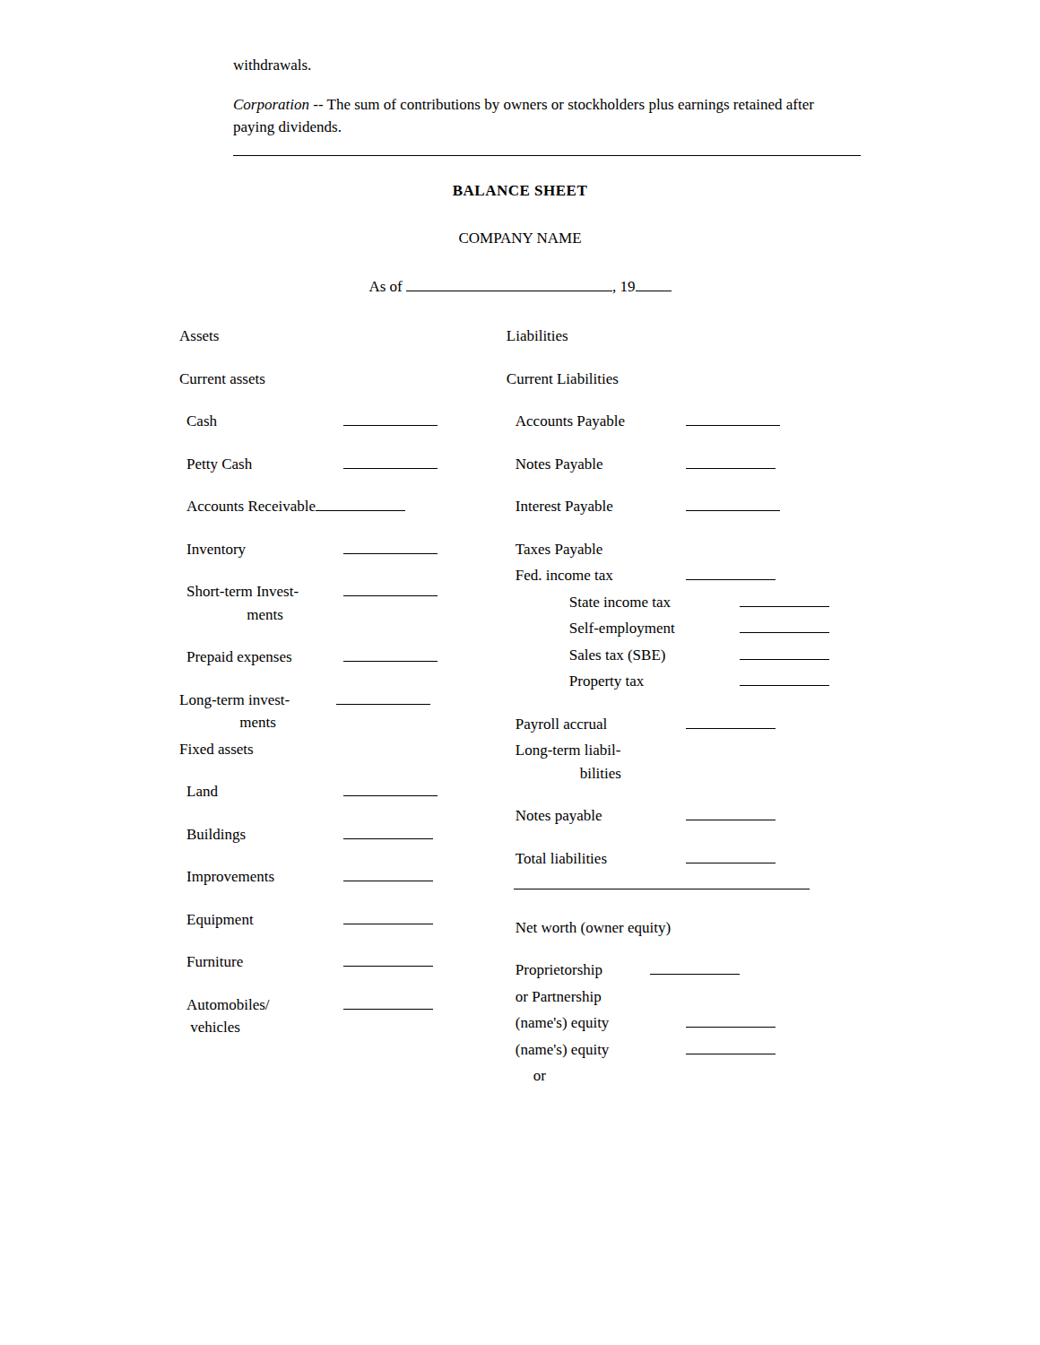withdrawals.
Corporation -- The sum of contributions by owners or stockholders plus earnings retained after paying dividends.
BALANCE SHEET
COMPANY NAME
As of , 19
| Assets Current assets Cash Petty Cash Accounts Receivable Inventory Short-term Invest- ments Prepaid expenses Long-term invest- ments Fixed assets Land Buildings Improvements Equipment Furniture Automobiles/ vehicles | Liabilities Current Liabilities Accounts Payable Notes Payable Interest Payable Taxes Payable Fed. income tax State income tax Self-employment Sales tax (SBE) Property tax Payroll accrual Long-term liabil- bilities Notes payable Total liabilities Net worth (owner equity) Proprietorship or Partnership (name's) equity (name's) equity or |